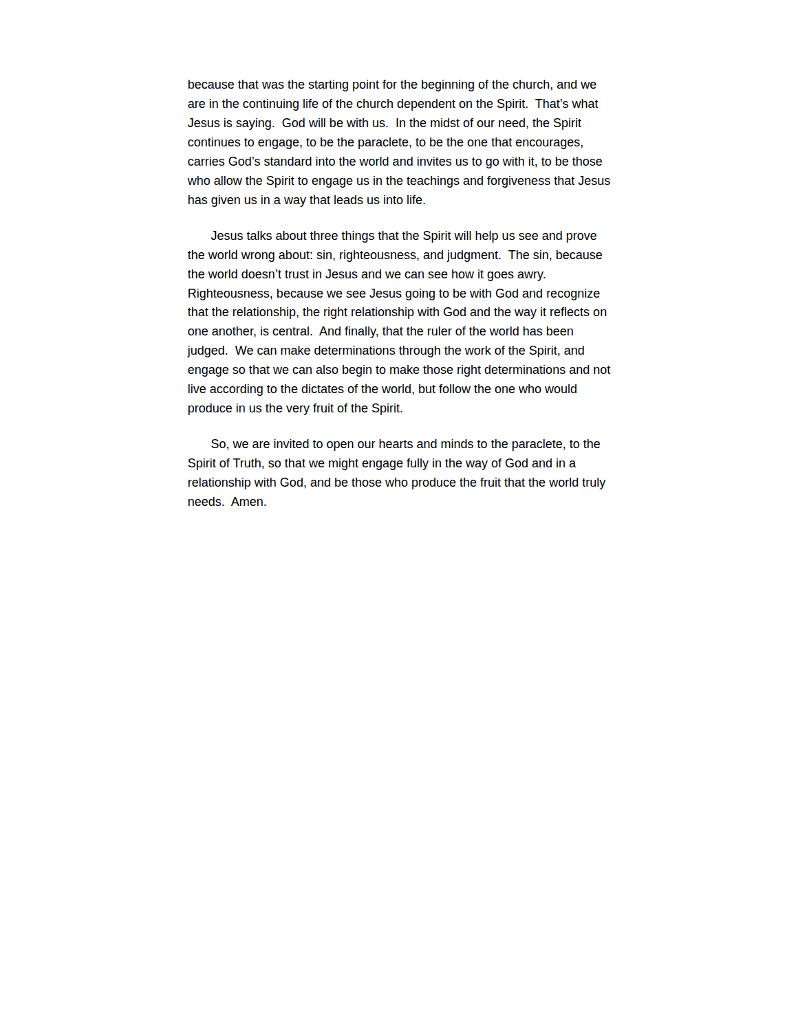because that was the starting point for the beginning of the church, and we are in the continuing life of the church dependent on the Spirit. That’s what Jesus is saying. God will be with us. In the midst of our need, the Spirit continues to engage, to be the paraclete, to be the one that encourages, carries God’s standard into the world and invites us to go with it, to be those who allow the Spirit to engage us in the teachings and forgiveness that Jesus has given us in a way that leads us into life.
Jesus talks about three things that the Spirit will help us see and prove the world wrong about: sin, righteousness, and judgment. The sin, because the world doesn’t trust in Jesus and we can see how it goes awry. Righteousness, because we see Jesus going to be with God and recognize that the relationship, the right relationship with God and the way it reflects on one another, is central. And finally, that the ruler of the world has been judged. We can make determinations through the work of the Spirit, and engage so that we can also begin to make those right determinations and not live according to the dictates of the world, but follow the one who would produce in us the very fruit of the Spirit.
So, we are invited to open our hearts and minds to the paraclete, to the Spirit of Truth, so that we might engage fully in the way of God and in a relationship with God, and be those who produce the fruit that the world truly needs. Amen.